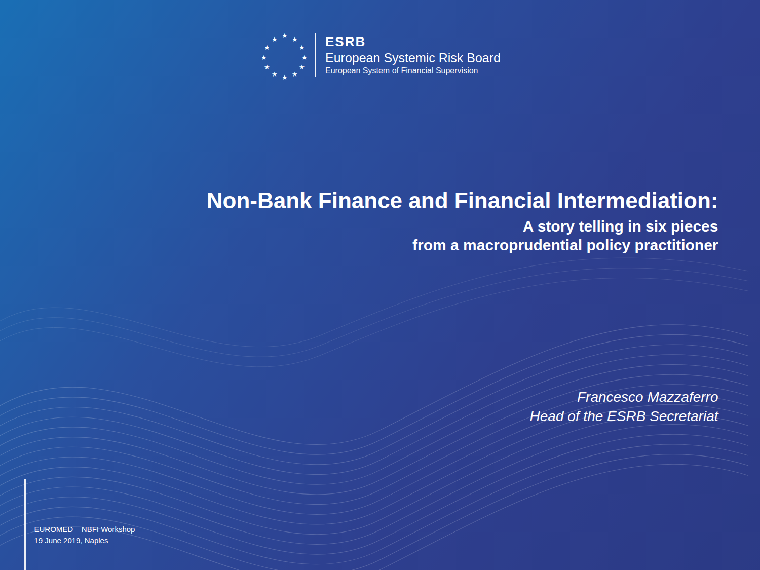★ ★ ★ ★ ★ ★ ★ ★ ★ ★ ★ ★
ESRB
European Systemic Risk Board
European System of Financial Supervision
Non-Bank Finance and Financial Intermediation:
A story telling in six pieces
from a macroprudential policy practitioner
Francesco Mazzaferro
Head of the ESRB Secretariat
EUROMED – NBFI Workshop
19 June 2019, Naples